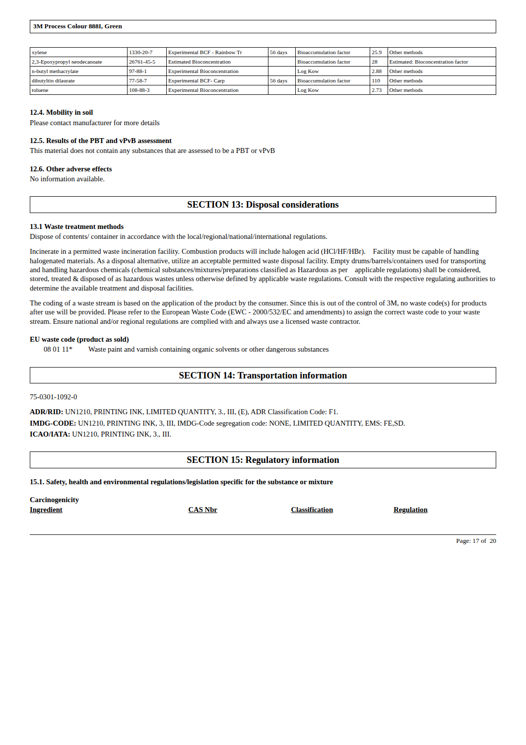3M Process Colour 888I, Green
| xylene | 1330-20-7 | Experimental BCF - Rainbow Tr | 56 days | Bioaccumulation factor | 25.9 | Other methods |
| 2,3-Epoxypropyl neodecanoate | 26761-45-5 | Estimated Bioconcentration | | Bioaccumulation factor | 28 | Estimated: Bioconcentration factor |
| n-butyl methacrylate | 97-88-1 | Experimental Bioconcentration | | Log Kow | 2.88 | Other methods |
| dibutyltin dilaurate | 77-58-7 | Experimental BCF- Carp | 56 days | Bioaccumulation factor | 110 | Other methods |
| toluene | 108-88-3 | Experimental Bioconcentration | | Log Kow | 2.73 | Other methods |
12.4. Mobility in soil
Please contact manufacturer for more details
12.5. Results of the PBT and vPvB assessment
This material does not contain any substances that are assessed to be a PBT or vPvB
12.6. Other adverse effects
No information available.
SECTION 13: Disposal considerations
13.1 Waste treatment methods
Dispose of contents/ container in accordance with the local/regional/national/international regulations.
Incinerate in a permitted waste incineration facility. Combustion products will include halogen acid (HCl/HF/HBr). Facility must be capable of handling halogenated materials. As a disposal alternative, utilize an acceptable permitted waste disposal facility. Empty drums/barrels/containers used for transporting and handling hazardous chemicals (chemical substances/mixtures/preparations classified as Hazardous as per applicable regulations) shall be considered, stored, treated & disposed of as hazardous wastes unless otherwise defined by applicable waste regulations. Consult with the respective regulating authorities to determine the available treatment and disposal facilities.
The coding of a waste stream is based on the application of the product by the consumer. Since this is out of the control of 3M, no waste code(s) for products after use will be provided. Please refer to the European Waste Code (EWC - 2000/532/EC and amendments) to assign the correct waste code to your waste stream. Ensure national and/or regional regulations are complied with and always use a licensed waste contractor.
EU waste code (product as sold)
08 01 11*Waste paint and varnish containing organic solvents or other dangerous substances
SECTION 14: Transportation information
75-0301-1092-0
ADR/RID: UN1210, PRINTING INK, LIMITED QUANTITY, 3., III, (E), ADR Classification Code: F1.
IMDG-CODE: UN1210, PRINTING INK, 3, III, IMDG-Code segregation code: NONE, LIMITED QUANTITY, EMS: FE,SD.
ICAO/IATA: UN1210, PRINTING INK, 3., III.
SECTION 15: Regulatory information
15.1. Safety, health and environmental regulations/legislation specific for the substance or mixture
Carcinogenicity
| Ingredient | CAS Nbr | Classification | Regulation |
| --- | --- | --- | --- |
Page: 17 of 20